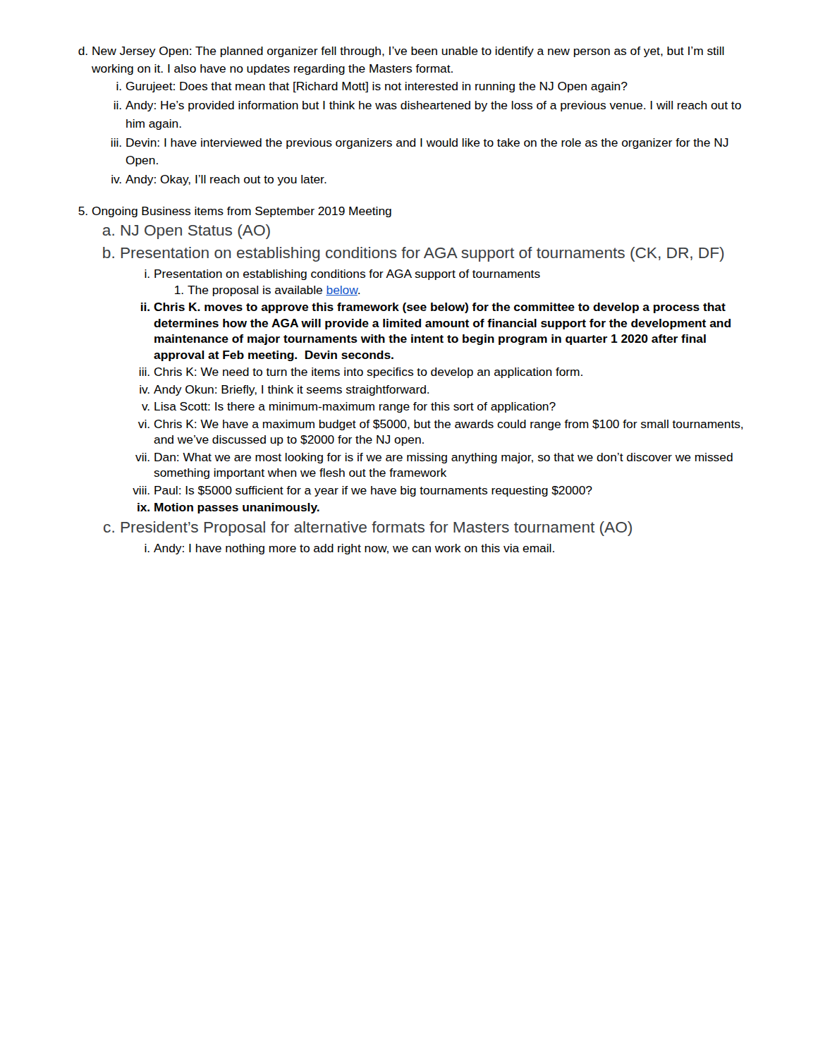New Jersey Open: The planned organizer fell through, I’ve been unable to identify a new person as of yet, but I’m still working on it. I also have no updates regarding the Masters format.
Gurujeet: Does that mean that [Richard Mott] is not interested in running the NJ Open again?
Andy: He’s provided information but I think he was disheartened by the loss of a previous venue. I will reach out to him again.
Devin: I have interviewed the previous organizers and I would like to take on the role as the organizer for the NJ Open.
Andy: Okay, I’ll reach out to you later.
Ongoing Business items from September 2019 Meeting
NJ Open Status (AO)
Presentation on establishing conditions for AGA support of tournaments (CK, DR, DF)
Presentation on establishing conditions for AGA support of tournaments
The proposal is available below.
Chris K. moves to approve this framework (see below) for the committee to develop a process that determines how the AGA will provide a limited amount of financial support for the development and maintenance of major tournaments with the intent to begin program in quarter 1 2020 after final approval at Feb meeting. Devin seconds.
Chris K: We need to turn the items into specifics to develop an application form.
Andy Okun: Briefly, I think it seems straightforward.
Lisa Scott: Is there a minimum-maximum range for this sort of application?
Chris K: We have a maximum budget of $5000, but the awards could range from $100 for small tournaments, and we’ve discussed up to $2000 for the NJ open.
Dan: What we are most looking for is if we are missing anything major, so that we don’t discover we missed something important when we flesh out the framework
Paul: Is $5000 sufficient for a year if we have big tournaments requesting $2000?
Motion passes unanimously.
President’s Proposal for alternative formats for Masters tournament (AO)
Andy: I have nothing more to add right now, we can work on this via email.